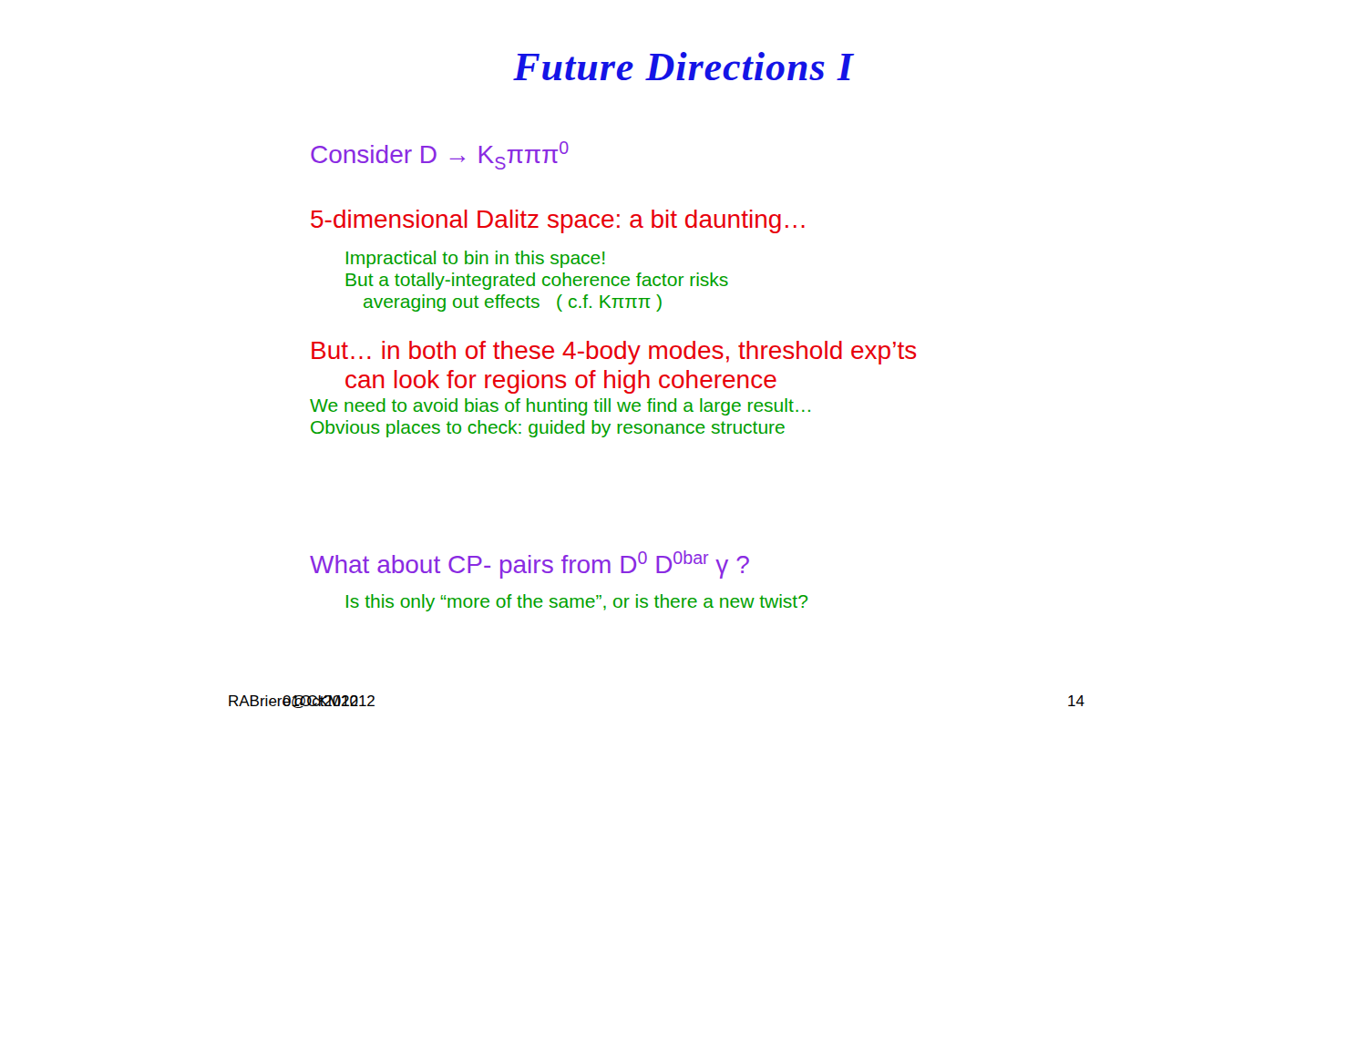Future Directions I
Consider D → KSπππ0
5-dimensional Dalitz space: a bit daunting…
Impractical to bin in this space!
But a totally-integrated coherence factor risks
averaging out effects ( c.f. Kπππ )
But… in both of these 4-body modes, threshold exp’ts
can look for regions of high coherence
We need to avoid bias of hunting till we find a large result…
Obvious places to check: guided by resonance structure
What about CP- pairs from D0 D0bar γ ?
Is this only “more of the same”, or is there a new twist?
01Oct2012 RABriere@CKM2012 14